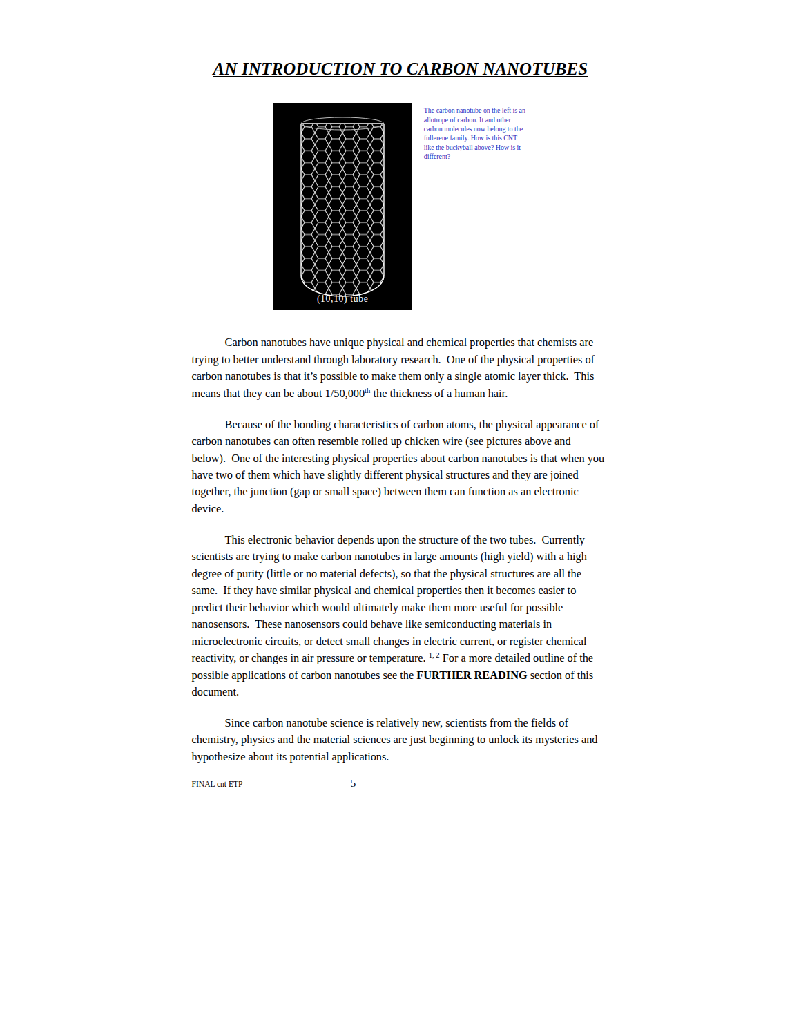AN INTRODUCTION TO CARBON NANOTUBES
(10,10) tube
The carbon nanotube on the left is an allotrope of carbon. It and other carbon molecules now belong to the fullerene family. How is this CNT like the buckyball above? How is it different?
Carbon nanotubes have unique physical and chemical properties that chemists are trying to better understand through laboratory research. One of the physical properties of carbon nanotubes is that it’s possible to make them only a single atomic layer thick. This means that they can be about 1/50,000th the thickness of a human hair.
Because of the bonding characteristics of carbon atoms, the physical appearance of carbon nanotubes can often resemble rolled up chicken wire (see pictures above and below). One of the interesting physical properties about carbon nanotubes is that when you have two of them which have slightly different physical structures and they are joined together, the junction (gap or small space) between them can function as an electronic device.
This electronic behavior depends upon the structure of the two tubes. Currently scientists are trying to make carbon nanotubes in large amounts (high yield) with a high degree of purity (little or no material defects), so that the physical structures are all the same. If they have similar physical and chemical properties then it becomes easier to predict their behavior which would ultimately make them more useful for possible nanosensors. These nanosensors could behave like semiconducting materials in microelectronic circuits, or detect small changes in electric current, or register chemical reactivity, or changes in air pressure or temperature. 1, 2 For a more detailed outline of the possible applications of carbon nanotubes see the FURTHER READING section of this document.
Since carbon nanotube science is relatively new, scientists from the fields of chemistry, physics and the material sciences are just beginning to unlock its mysteries and hypothesize about its potential applications.
FINAL cnt ETP 5